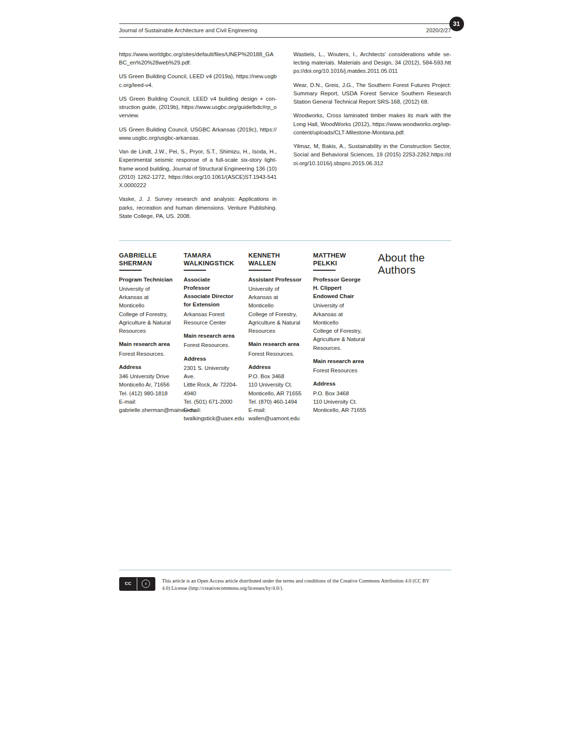31
Journal of Sustainable Architecture and Civil Engineering 2020/2/27
https://www.worldgbc.org/sites/default/files/UNEP%20188_GABC_en%20%28web%29.pdf.
US Green Building Council, LEED v4 (2019a), https://new.usgbc.org/leed-v4.
US Green Building Council, LEED v4 building design + construction guide, (2019b), https://www.usgbc.org/guide/bdc#rp_overview.
US Green Building Council, USGBC Arkansas (2019c), https://www.usgbc.org/usgbc-arkansas.
Van de Lindt, J.W., Pei, S., Pryor, S.T., Shimizu, H., Isoda, H., Experimental seismic response of a full-scale six-story light-frame wood building, Journal of Structural Engineering 136 (10) (2010) 1262-1272, https://doi.org/10.1061/(ASCE)ST.1943-541X.0000222
Vaske, J. J. Survey research and analysis: Applications in parks, recreation and human dimensions. Venture Publishing. State College, PA, US. 2008.
Wastiels, L., Wouters, I., Architects' considerations while selecting materials. Materials and Design, 34 (2012), 584-593.https://doi.org/10.1016/j.matdes.2011.05.011
Wear, D.N., Greis, J.G., The Southern Forest Futures Project: Summary Report, USDA Forest Service Southern Research Station General Technical Report SRS-168, (2012) 68.
Woodworks, Cross laminated timber makes its mark with the Long Hall, WoodWorks (2012), https://www.woodworks.org/wp-content/uploads/CLT-Milestone-Montana.pdf.
Yilmaz, M, Bakis, A., Sustainability in the Construction Sector, Social and Behavioral Sciences, 19 (2015) 2253-2262.https://doi.org/10.1016/j.sbspro.2015.06.312
Gabrielle
Sherman
Program Technician
University of Arkansas at Monticello
College of Forestry, Agriculture & Natural Resources
Main research area
Forest Resources.
Address
346 University Drive Monticello Ar, 71656 Tel. (412) 980-1818 E-mail: gabrielle.sherman@maine.edu
Tamara
Walkingstick
Associate Professor
Associate Director for Extension
Arkansas Forest Resource Center
Main research area
Forest Resources.
Address
2301 S. University Ave. Little Rock, Ar 72204-4940 Tel. (501) 671-2000 E-mail: twalkingstick@uaex.edu
Kenneth
Wallen
Assistant Professor
University of Arkansas at Monticello
College of Forestry, Agriculture & Natural Resources
Main research area
Forest Resources.
Address
P.O. Box 3468 110 University Ct. Monticello, AR 71655 Tel. (870) 460-1494 E-mail: wallen@uamont.edu
Matthew
Pelkki
Professor George H. Clippert Endowed Chair
University of Arkansas at Monticello
College of Forestry, Agriculture & Natural Resources.
Main research area
Forest Resources
Address
P.O. Box 3468 110 University Ct. Monticello, AR 71655
About the
Authors
CC
i
This article is an Open Access article distributed under the terms and conditions of the Creative Commons Attribution 4.0 (CC BY 4.0) License (http://creativecommons.org/licenses/by/4.0/).